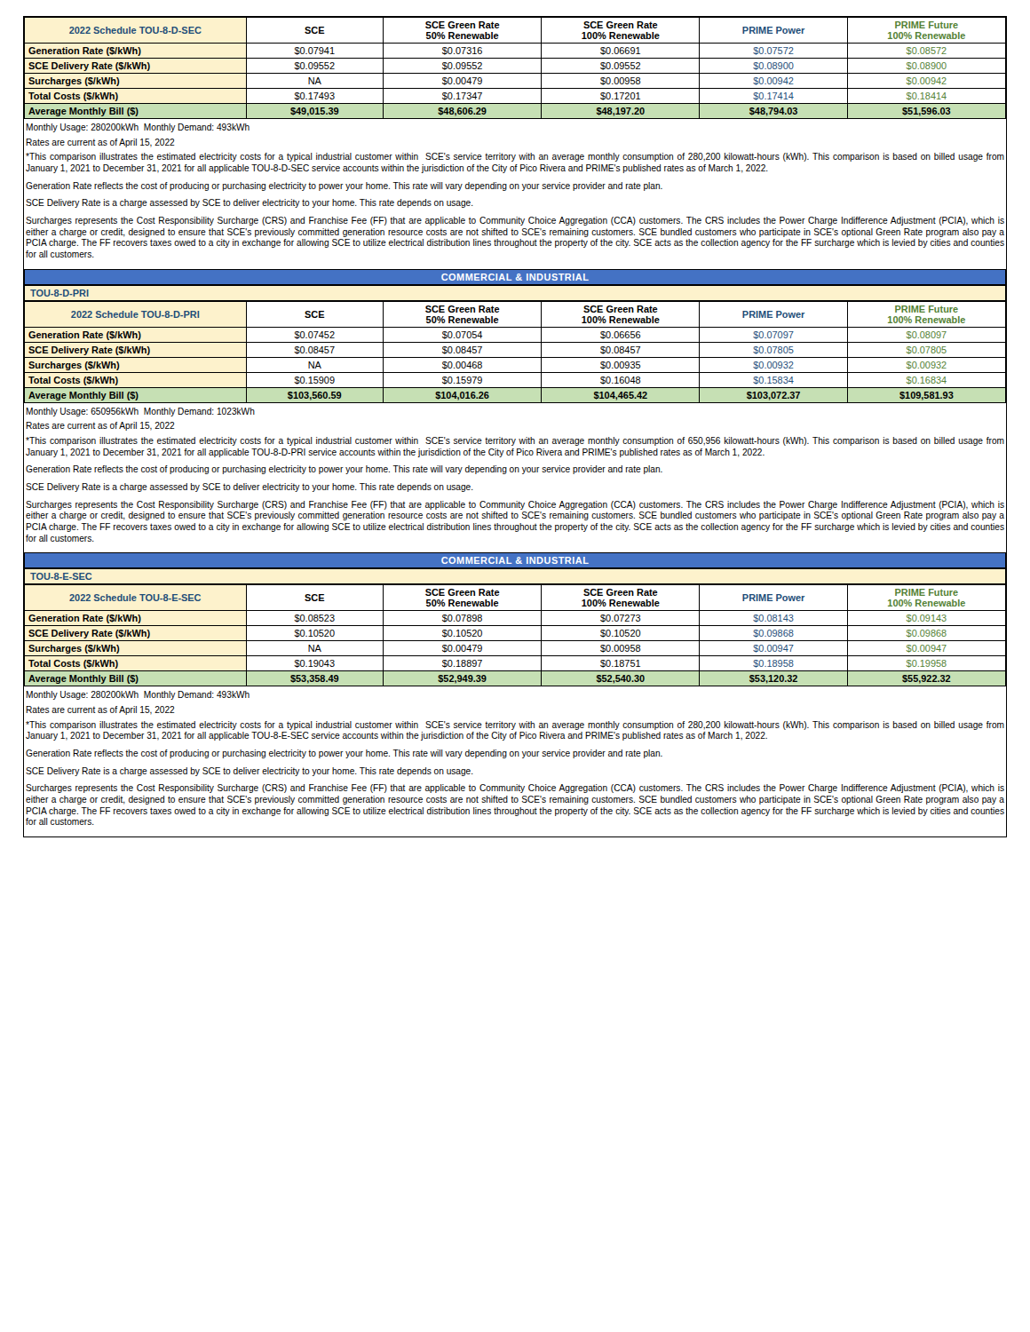| 2022 Schedule TOU-8-D-SEC | SCE | SCE Green Rate 50% Renewable | SCE Green Rate 100% Renewable | PRIME Power | PRIME Future 100% Renewable |
| Generation Rate ($/kWh) | $0.07941 | $0.07316 | $0.06691 | $0.07572 | $0.08572 |
| SCE Delivery Rate ($/kWh) | $0.09552 | $0.09552 | $0.09552 | $0.08900 | $0.08900 |
| Surcharges ($/kWh) | NA | $0.00479 | $0.00958 | $0.00942 | $0.00942 |
| Total Costs ($/kWh) | $0.17493 | $0.17347 | $0.17201 | $0.17414 | $0.18414 |
| Average Monthly Bill ($) | $49,015.39 | $48,606.29 | $48,197.20 | $48,794.03 | $51,596.03 |
Monthly Usage: 280200kWh Monthly Demand: 493kWh
Rates are current as of April 15, 2022
*This comparison illustrates the estimated electricity costs for a typical industrial customer within SCE's service territory with an average monthly consumption of 280,200 kilowatt-hours (kWh). This comparison is based on billed usage from January 1, 2021 to December 31, 2021 for all applicable TOU-8-D-SEC service accounts within the jurisdiction of the City of Pico Rivera and PRIME's published rates as of March 1, 2022.
Generation Rate reflects the cost of producing or purchasing electricity to power your home. This rate will vary depending on your service provider and rate plan.
SCE Delivery Rate is a charge assessed by SCE to deliver electricity to your home. This rate depends on usage.
Surcharges represents the Cost Responsibility Surcharge (CRS) and Franchise Fee (FF) that are applicable to Community Choice Aggregation (CCA) customers. The CRS includes the Power Charge Indifference Adjustment (PCIA), which is either a charge or credit, designed to ensure that SCE's previously committed generation resource costs are not shifted to SCE's remaining customers. SCE bundled customers who participate in SCE's optional Green Rate program also pay a PCIA charge. The FF recovers taxes owed to a city in exchange for allowing SCE to utilize electrical distribution lines throughout the property of the city. SCE acts as the collection agency for the FF surcharge which is levied by cities and counties for all customers.
COMMERCIAL & INDUSTRIAL
TOU-8-D-PRI
| 2022 Schedule TOU-8-D-PRI | SCE | SCE Green Rate 50% Renewable | SCE Green Rate 100% Renewable | PRIME Power | PRIME Future 100% Renewable |
| Generation Rate ($/kWh) | $0.07452 | $0.07054 | $0.06656 | $0.07097 | $0.08097 |
| SCE Delivery Rate ($/kWh) | $0.08457 | $0.08457 | $0.08457 | $0.07805 | $0.07805 |
| Surcharges ($/kWh) | NA | $0.00468 | $0.00935 | $0.00932 | $0.00932 |
| Total Costs ($/kWh) | $0.15909 | $0.15979 | $0.16048 | $0.15834 | $0.16834 |
| Average Monthly Bill ($) | $103,560.59 | $104,016.26 | $104,465.42 | $103,072.37 | $109,581.93 |
Monthly Usage: 650956kWh Monthly Demand: 1023kWh
Rates are current as of April 15, 2022
*This comparison illustrates the estimated electricity costs for a typical industrial customer within SCE's service territory with an average monthly consumption of 650,956 kilowatt-hours (kWh). This comparison is based on billed usage from January 1, 2021 to December 31, 2021 for all applicable TOU-8-D-PRI service accounts within the jurisdiction of the City of Pico Rivera and PRIME's published rates as of March 1, 2022.
Generation Rate reflects the cost of producing or purchasing electricity to power your home. This rate will vary depending on your service provider and rate plan.
SCE Delivery Rate is a charge assessed by SCE to deliver electricity to your home. This rate depends on usage.
Surcharges represents the Cost Responsibility Surcharge (CRS) and Franchise Fee (FF) that are applicable to Community Choice Aggregation (CCA) customers. The CRS includes the Power Charge Indifference Adjustment (PCIA), which is either a charge or credit, designed to ensure that SCE's previously committed generation resource costs are not shifted to SCE's remaining customers. SCE bundled customers who participate in SCE's optional Green Rate program also pay a PCIA charge. The FF recovers taxes owed to a city in exchange for allowing SCE to utilize electrical distribution lines throughout the property of the city. SCE acts as the collection agency for the FF surcharge which is levied by cities and counties for all customers.
COMMERCIAL & INDUSTRIAL
TOU-8-E-SEC
| 2022 Schedule TOU-8-E-SEC | SCE | SCE Green Rate 50% Renewable | SCE Green Rate 100% Renewable | PRIME Power | PRIME Future 100% Renewable |
| Generation Rate ($/kWh) | $0.08523 | $0.07898 | $0.07273 | $0.08143 | $0.09143 |
| SCE Delivery Rate ($/kWh) | $0.10520 | $0.10520 | $0.10520 | $0.09868 | $0.09868 |
| Surcharges ($/kWh) | NA | $0.00479 | $0.00958 | $0.00947 | $0.00947 |
| Total Costs ($/kWh) | $0.19043 | $0.18897 | $0.18751 | $0.18958 | $0.19958 |
| Average Monthly Bill ($) | $53,358.49 | $52,949.39 | $52,540.30 | $53,120.32 | $55,922.32 |
Monthly Usage: 280200kWh Monthly Demand: 493kWh
Rates are current as of April 15, 2022
*This comparison illustrates the estimated electricity costs for a typical industrial customer within SCE's service territory with an average monthly consumption of 280,200 kilowatt-hours (kWh). This comparison is based on billed usage from January 1, 2021 to December 31, 2021 for all applicable TOU-8-E-SEC service accounts within the jurisdiction of the City of Pico Rivera and PRIME's published rates as of March 1, 2022.
Generation Rate reflects the cost of producing or purchasing electricity to power your home. This rate will vary depending on your service provider and rate plan.
SCE Delivery Rate is a charge assessed by SCE to deliver electricity to your home. This rate depends on usage.
Surcharges represents the Cost Responsibility Surcharge (CRS) and Franchise Fee (FF) that are applicable to Community Choice Aggregation (CCA) customers. The CRS includes the Power Charge Indifference Adjustment (PCIA), which is either a charge or credit, designed to ensure that SCE's previously committed generation resource costs are not shifted to SCE's remaining customers. SCE bundled customers who participate in SCE's optional Green Rate program also pay a PCIA charge. The FF recovers taxes owed to a city in exchange for allowing SCE to utilize electrical distribution lines throughout the property of the city. SCE acts as the collection agency for the FF surcharge which is levied by cities and counties for all customers.